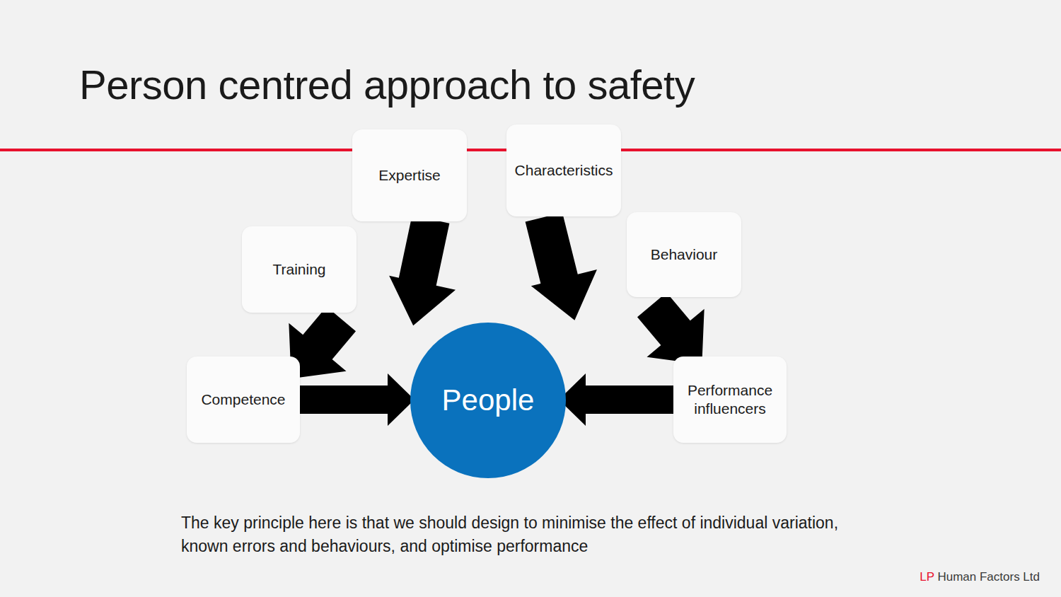Person centred approach to safety
Expertise
Characteristics
Behaviour
Training
Competence
Performance
influencers
People
The key principle here is that we should design to minimise the effect of individual variation, known errors and behaviours, and optimise performance
LP Human Factors Ltd